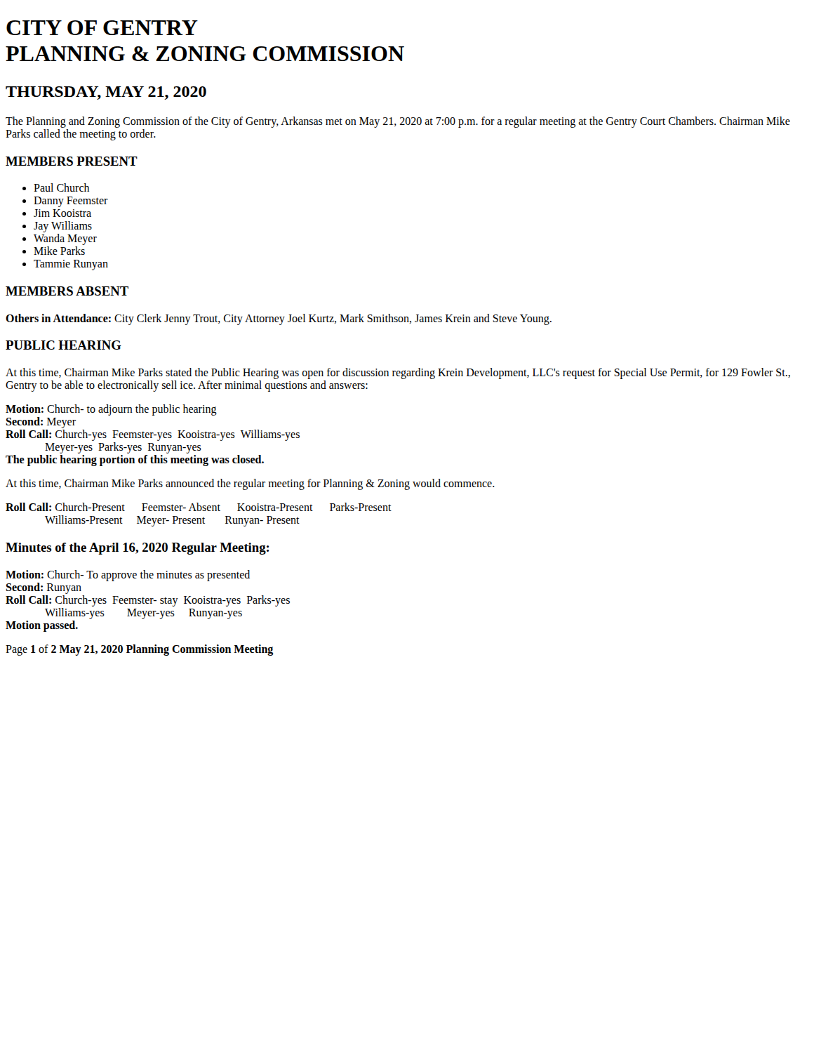CITY OF GENTRY
PLANNING & ZONING COMMISSION
THURSDAY, MAY 21, 2020
The Planning and Zoning Commission of the City of Gentry, Arkansas met on May 21, 2020 at 7:00 p.m. for a regular meeting at the Gentry Court Chambers. Chairman Mike Parks called the meeting to order.
MEMBERS PRESENT
Paul Church
Danny Feemster
Jim Kooistra
Jay Williams
Wanda Meyer
Mike Parks
Tammie Runyan
MEMBERS ABSENT
Others in Attendance: City Clerk Jenny Trout, City Attorney Joel Kurtz, Mark Smithson, James Krein and Steve Young.
PUBLIC HEARING
At this time, Chairman Mike Parks stated the Public Hearing was open for discussion regarding Krein Development, LLC's request for Special Use Permit, for 129 Fowler St., Gentry to be able to electronically sell ice. After minimal questions and answers:
Motion: Church- to adjourn the public hearing
Second: Meyer
Roll Call: Church-yes Feemster-yes Kooistra-yes Williams-yes
Meyer-yes Parks-yes Runyan-yes
The public hearing portion of this meeting was closed.
At this time, Chairman Mike Parks announced the regular meeting for Planning & Zoning would commence.
Roll Call: Church-Present Feemster- Absent Kooistra-Present Parks-Present
Williams-Present Meyer- Present Runyan- Present
Minutes of the April 16, 2020 Regular Meeting:
Motion: Church- To approve the minutes as presented
Second: Runyan
Roll Call: Church-yes Feemster- stay Kooistra-yes Parks-yes
Williams-yes Meyer-yes Runyan-yes
Motion passed.
Page 1 of 2 May 21, 2020 Planning Commission Meeting